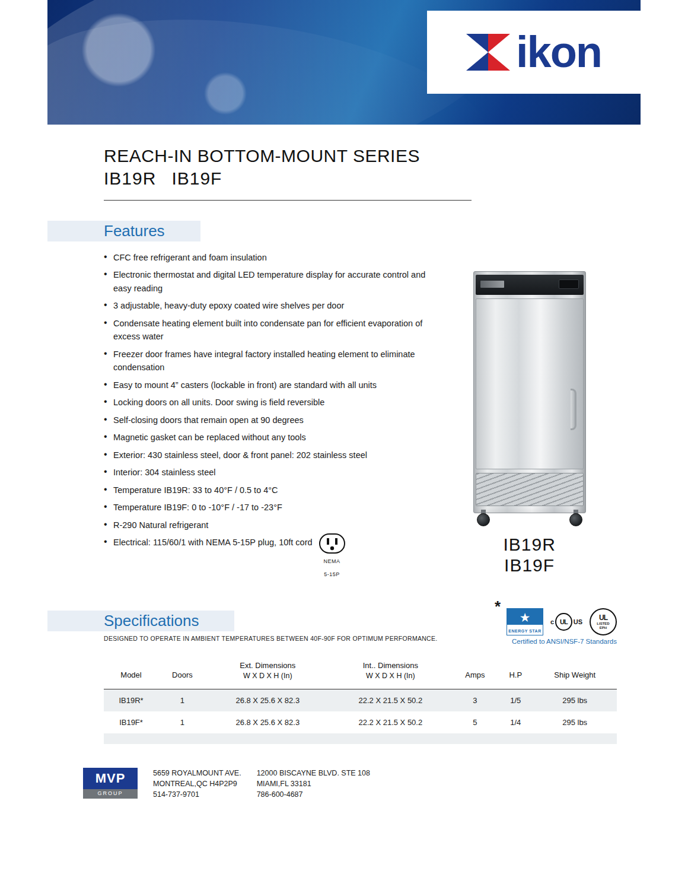ikon
REACH-IN BOTTOM-MOUNT SERIES IB19R IB19F
Features
CFC free refrigerant and foam insulation
Electronic thermostat and digital LED temperature display for accurate control and easy reading
3 adjustable, heavy-duty epoxy coated wire shelves per door
Condensate heating element built into condensate pan for efficient evaporation of excess water
Freezer door frames have integral factory installed heating element to eliminate condensation
Easy to mount 4” casters (lockable in front) are standard with all units
Locking doors on all units. Door swing is field reversible
Self-closing doors that remain open at 90 degrees
Magnetic gasket can be replaced without any tools
Exterior: 430 stainless steel, door & front panel: 202 stainless steel
Interior: 304 stainless steel
Temperature IB19R: 33 to 40°F / 0.5 to 4°C
Temperature IB19F: 0 to -10°F / -17 to -23°F
R-290 Natural refrigerant
Electrical: 115/60/1 with NEMA 5-15P plug, 10ft cord NEMA
5-15P
IB19R
IB19F
Specifications
DESIGNED TO OPERATE IN AMBIENT TEMPERATURES BETWEEN 40F-90F FOR OPTIMUM PERFORMANCE.
*
★ ENERGY STAR
c UL US
UL LISTED EPH
Certified to ANSI/NSF-7 Standards
| Model | Doors | Ext. Dimensions W X D X H (In) | Int.. Dimensions W X D X H (In) | Amps | H.P | Ship Weight |
| --- | --- | --- | --- | --- | --- | --- |
| IB19R* | 1 | 26.8 X 25.6 X 82.3 | 22.2 X 21.5 X 50.2 | 3 | 1/5 | 295 lbs |
| IB19F* | 1 | 26.8 X 25.6 X 82.3 | 22.2 X 21.5 X 50.2 | 5 | 1/4 | 295 lbs |
MVP
GROUP
5659 ROYALMOUNT AVE.
MONTREAL,QC H4P2P9
514-737-9701
12000 BISCAYNE BLVD. STE 108
MIAMI,FL 33181
786-600-4687